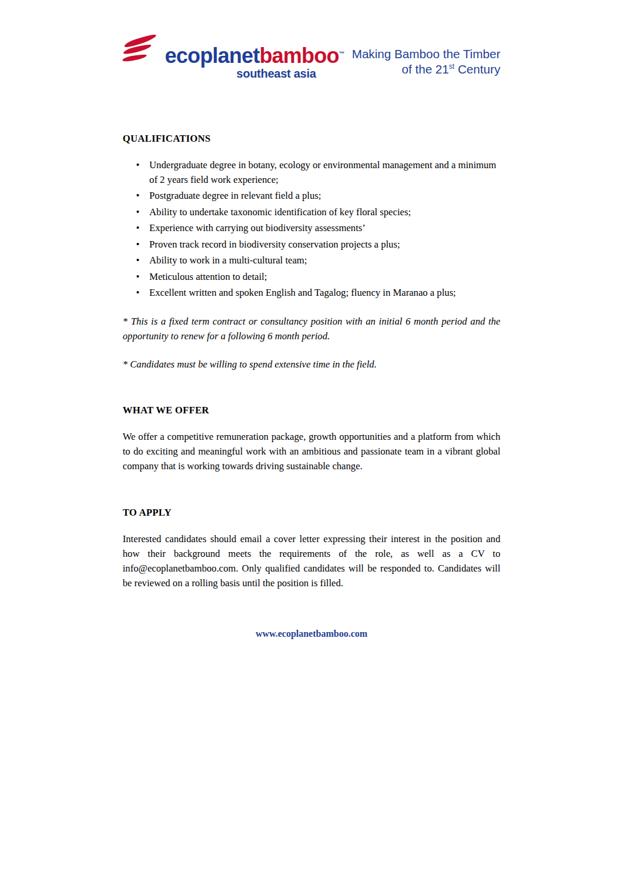eco planet bamboo™
southeast asia
Making Bamboo the Timber
of the 21st Century
QUALIFICATIONS
Undergraduate degree in botany, ecology or environmental management and a minimum of 2 years field work experience;
Postgraduate degree in relevant field a plus;
Ability to undertake taxonomic identification of key floral species;
Experience with carrying out biodiversity assessments’
Proven track record in biodiversity conservation projects a plus;
Ability to work in a multi-cultural team;
Meticulous attention to detail;
Excellent written and spoken English and Tagalog; fluency in Maranao a plus;
* This is a fixed term contract or consultancy position with an initial 6 month period and the opportunity to renew for a following 6 month period.
* Candidates must be willing to spend extensive time in the field.
WHAT WE OFFER
We offer a competitive remuneration package, growth opportunities and a platform from which to do exciting and meaningful work with an ambitious and passionate team in a vibrant global company that is working towards driving sustainable change.
TO APPLY
Interested candidates should email a cover letter expressing their interest in the position and how their background meets the requirements of the role, as well as a CV to info@ecoplanetbamboo.com. Only qualified candidates will be responded to. Candidates will be reviewed on a rolling basis until the position is filled.
www.ecoplanetbamboo.com